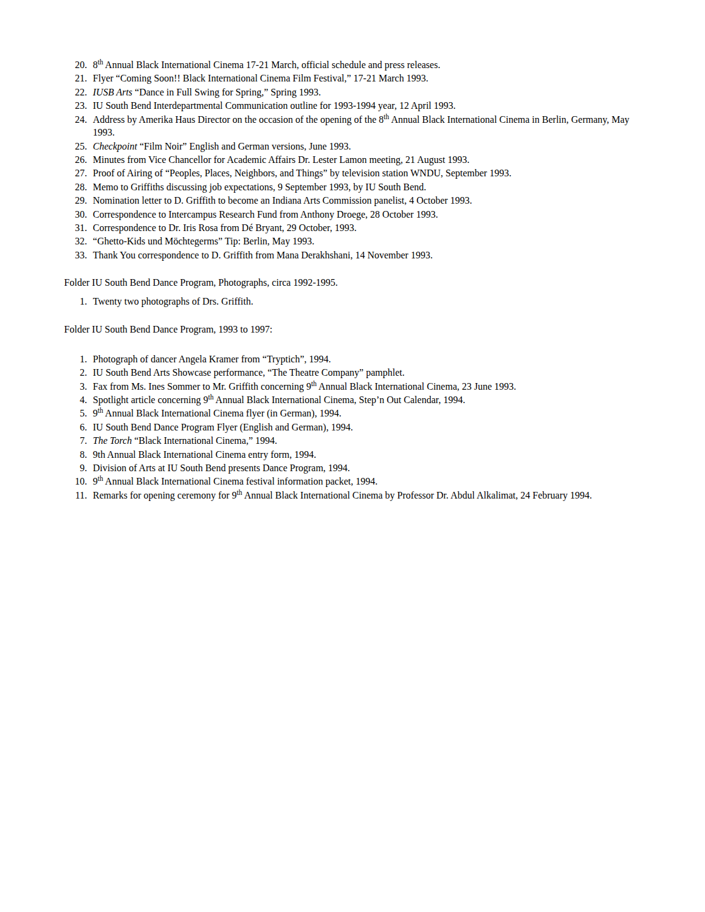8th Annual Black International Cinema 17-21 March, official schedule and press releases.
Flyer “Coming Soon!! Black International Cinema Film Festival,” 17-21 March 1993.
IUSB Arts “Dance in Full Swing for Spring,” Spring 1993.
IU South Bend Interdepartmental Communication outline for 1993-1994 year, 12 April 1993.
Address by Amerika Haus Director on the occasion of the opening of the 8th Annual Black International Cinema in Berlin, Germany, May 1993.
Checkpoint “Film Noir” English and German versions, June 1993.
Minutes from Vice Chancellor for Academic Affairs Dr. Lester Lamon meeting, 21 August 1993.
Proof of Airing of “Peoples, Places, Neighbors, and Things” by television station WNDU, September 1993.
Memo to Griffiths discussing job expectations, 9 September 1993, by IU South Bend.
Nomination letter to D. Griffith to become an Indiana Arts Commission panelist, 4 October 1993.
Correspondence to Intercampus Research Fund from Anthony Droege, 28 October 1993.
Correspondence to Dr. Iris Rosa from Dé Bryant, 29 October, 1993.
“Ghetto-Kids und Möchtegerms” Tip: Berlin, May 1993.
Thank You correspondence to D. Griffith from Mana Derakhshani, 14 November 1993.
Folder IU South Bend Dance Program, Photographs, circa 1992-1995.
Twenty two photographs of Drs. Griffith.
Folder IU South Bend Dance Program, 1993 to 1997:
Photograph of dancer Angela Kramer from “Tryptich”, 1994.
IU South Bend Arts Showcase performance, “The Theatre Company” pamphlet.
Fax from Ms. Ines Sommer to Mr. Griffith concerning 9th Annual Black International Cinema, 23 June 1993.
Spotlight article concerning 9th Annual Black International Cinema, Step’n Out Calendar, 1994.
9th Annual Black International Cinema flyer (in German), 1994.
IU South Bend Dance Program Flyer (English and German), 1994.
The Torch “Black International Cinema,” 1994.
9th Annual Black International Cinema entry form, 1994.
Division of Arts at IU South Bend presents Dance Program, 1994.
9th Annual Black International Cinema festival information packet, 1994.
Remarks for opening ceremony for 9th Annual Black International Cinema by Professor Dr. Abdul Alkalimat, 24 February 1994.